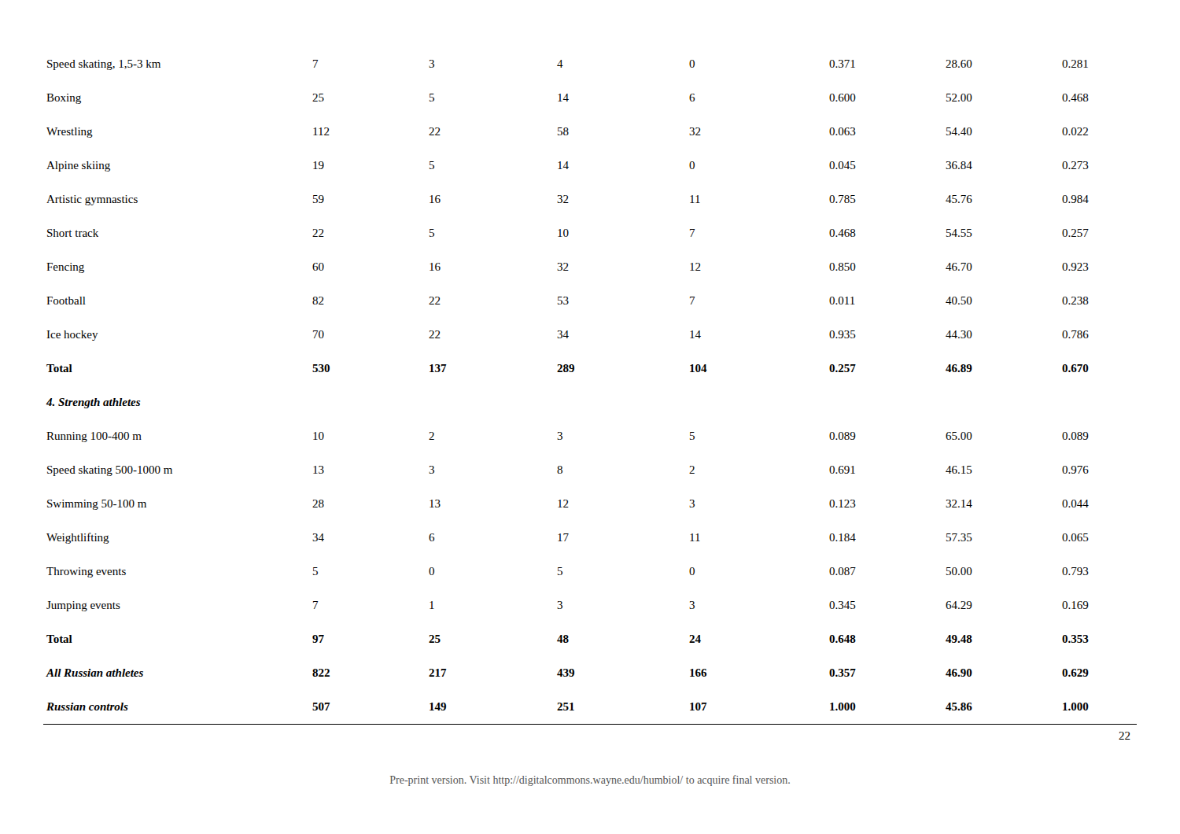| Speed skating, 1,5-3 km | 7 | 3 | 4 | 0 | 0.371 | 28.60 | 0.281 |
| Boxing | 25 | 5 | 14 | 6 | 0.600 | 52.00 | 0.468 |
| Wrestling | 112 | 22 | 58 | 32 | 0.063 | 54.40 | 0.022 |
| Alpine skiing | 19 | 5 | 14 | 0 | 0.045 | 36.84 | 0.273 |
| Artistic gymnastics | 59 | 16 | 32 | 11 | 0.785 | 45.76 | 0.984 |
| Short track | 22 | 5 | 10 | 7 | 0.468 | 54.55 | 0.257 |
| Fencing | 60 | 16 | 32 | 12 | 0.850 | 46.70 | 0.923 |
| Football | 82 | 22 | 53 | 7 | 0.011 | 40.50 | 0.238 |
| Ice hockey | 70 | 22 | 34 | 14 | 0.935 | 44.30 | 0.786 |
| Total | 530 | 137 | 289 | 104 | 0.257 | 46.89 | 0.670 |
| 4. Strength athletes | | | | | | | |
| Running 100-400 m | 10 | 2 | 3 | 5 | 0.089 | 65.00 | 0.089 |
| Speed skating 500-1000 m | 13 | 3 | 8 | 2 | 0.691 | 46.15 | 0.976 |
| Swimming 50-100 m | 28 | 13 | 12 | 3 | 0.123 | 32.14 | 0.044 |
| Weightlifting | 34 | 6 | 17 | 11 | 0.184 | 57.35 | 0.065 |
| Throwing events | 5 | 0 | 5 | 0 | 0.087 | 50.00 | 0.793 |
| Jumping events | 7 | 1 | 3 | 3 | 0.345 | 64.29 | 0.169 |
| Total | 97 | 25 | 48 | 24 | 0.648 | 49.48 | 0.353 |
| All Russian athletes | 822 | 217 | 439 | 166 | 0.357 | 46.90 | 0.629 |
| Russian controls | 507 | 149 | 251 | 107 | 1.000 | 45.86 | 1.000 |
22
Pre-print version. Visit http://digitalcommons.wayne.edu/humbiol/ to acquire final version.